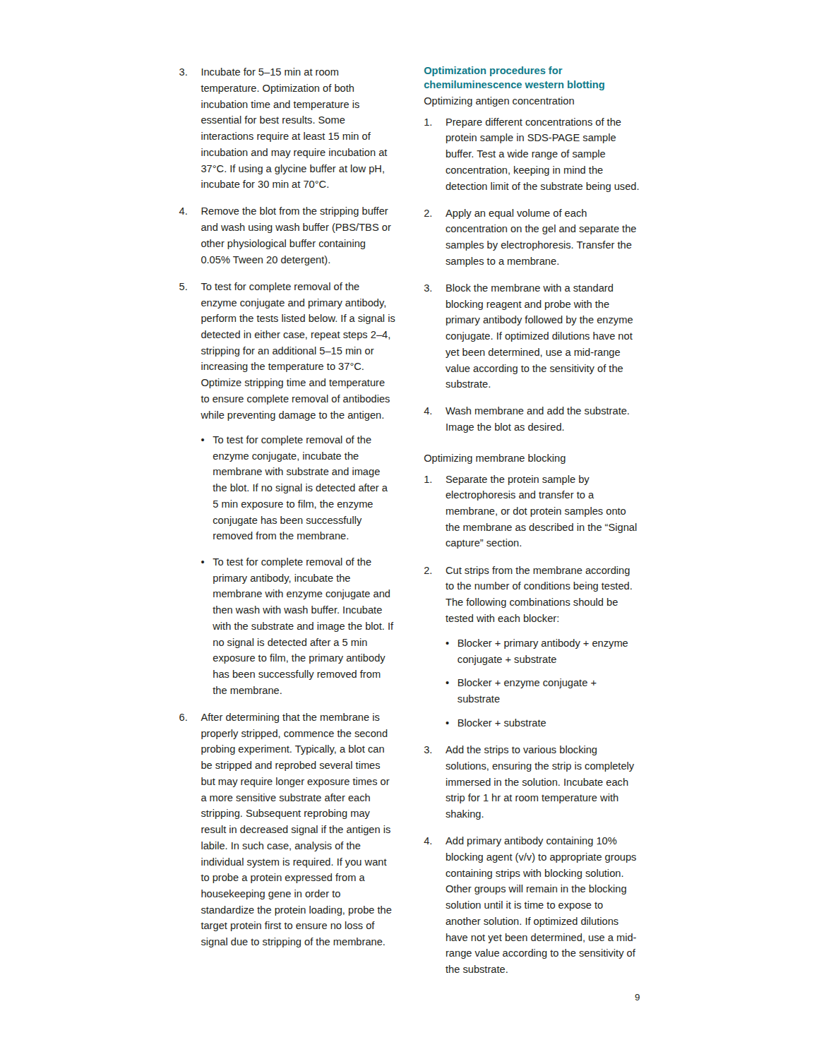Incubate for 5–15 min at room temperature. Optimization of both incubation time and temperature is essential for best results. Some interactions require at least 15 min of incubation and may require incubation at 37°C. If using a glycine buffer at low pH, incubate for 30 min at 70°C.
Remove the blot from the stripping buffer and wash using wash buffer (PBS/TBS or other physiological buffer containing 0.05% Tween 20 detergent).
To test for complete removal of the enzyme conjugate and primary antibody, perform the tests listed below. If a signal is detected in either case, repeat steps 2–4, stripping for an additional 5–15 min or increasing the temperature to 37°C. Optimize stripping time and temperature to ensure complete removal of antibodies while preventing damage to the antigen.
To test for complete removal of the enzyme conjugate, incubate the membrane with substrate and image the blot. If no signal is detected after a 5 min exposure to film, the enzyme conjugate has been successfully removed from the membrane.
To test for complete removal of the primary antibody, incubate the membrane with enzyme conjugate and then wash with wash buffer. Incubate with the substrate and image the blot. If no signal is detected after a 5 min exposure to film, the primary antibody has been successfully removed from the membrane.
After determining that the membrane is properly stripped, commence the second probing experiment. Typically, a blot can be stripped and reprobed several times but may require longer exposure times or a more sensitive substrate after each stripping. Subsequent reprobing may result in decreased signal if the antigen is labile. In such case, analysis of the individual system is required. If you want to probe a protein expressed from a housekeeping gene in order to standardize the protein loading, probe the target protein first to ensure no loss of signal due to stripping of the membrane.
Optimization procedures for chemiluminescence western blotting
Optimizing antigen concentration
Prepare different concentrations of the protein sample in SDS-PAGE sample buffer. Test a wide range of sample concentration, keeping in mind the detection limit of the substrate being used.
Apply an equal volume of each concentration on the gel and separate the samples by electrophoresis. Transfer the samples to a membrane.
Block the membrane with a standard blocking reagent and probe with the primary antibody followed by the enzyme conjugate. If optimized dilutions have not yet been determined, use a mid-range value according to the sensitivity of the substrate.
Wash membrane and add the substrate. Image the blot as desired.
Optimizing membrane blocking
Separate the protein sample by electrophoresis and transfer to a membrane, or dot protein samples onto the membrane as described in the “Signal capture” section.
Cut strips from the membrane according to the number of conditions being tested. The following combinations should be tested with each blocker:
Blocker + primary antibody + enzyme conjugate + substrate
Blocker + enzyme conjugate + substrate
Blocker + substrate
Add the strips to various blocking solutions, ensuring the strip is completely immersed in the solution. Incubate each strip for 1 hr at room temperature with shaking.
Add primary antibody containing 10% blocking agent (v/v) to appropriate groups containing strips with blocking solution. Other groups will remain in the blocking solution until it is time to expose to another solution. If optimized dilutions have not yet been determined, use a mid-range value according to the sensitivity of the substrate.
9